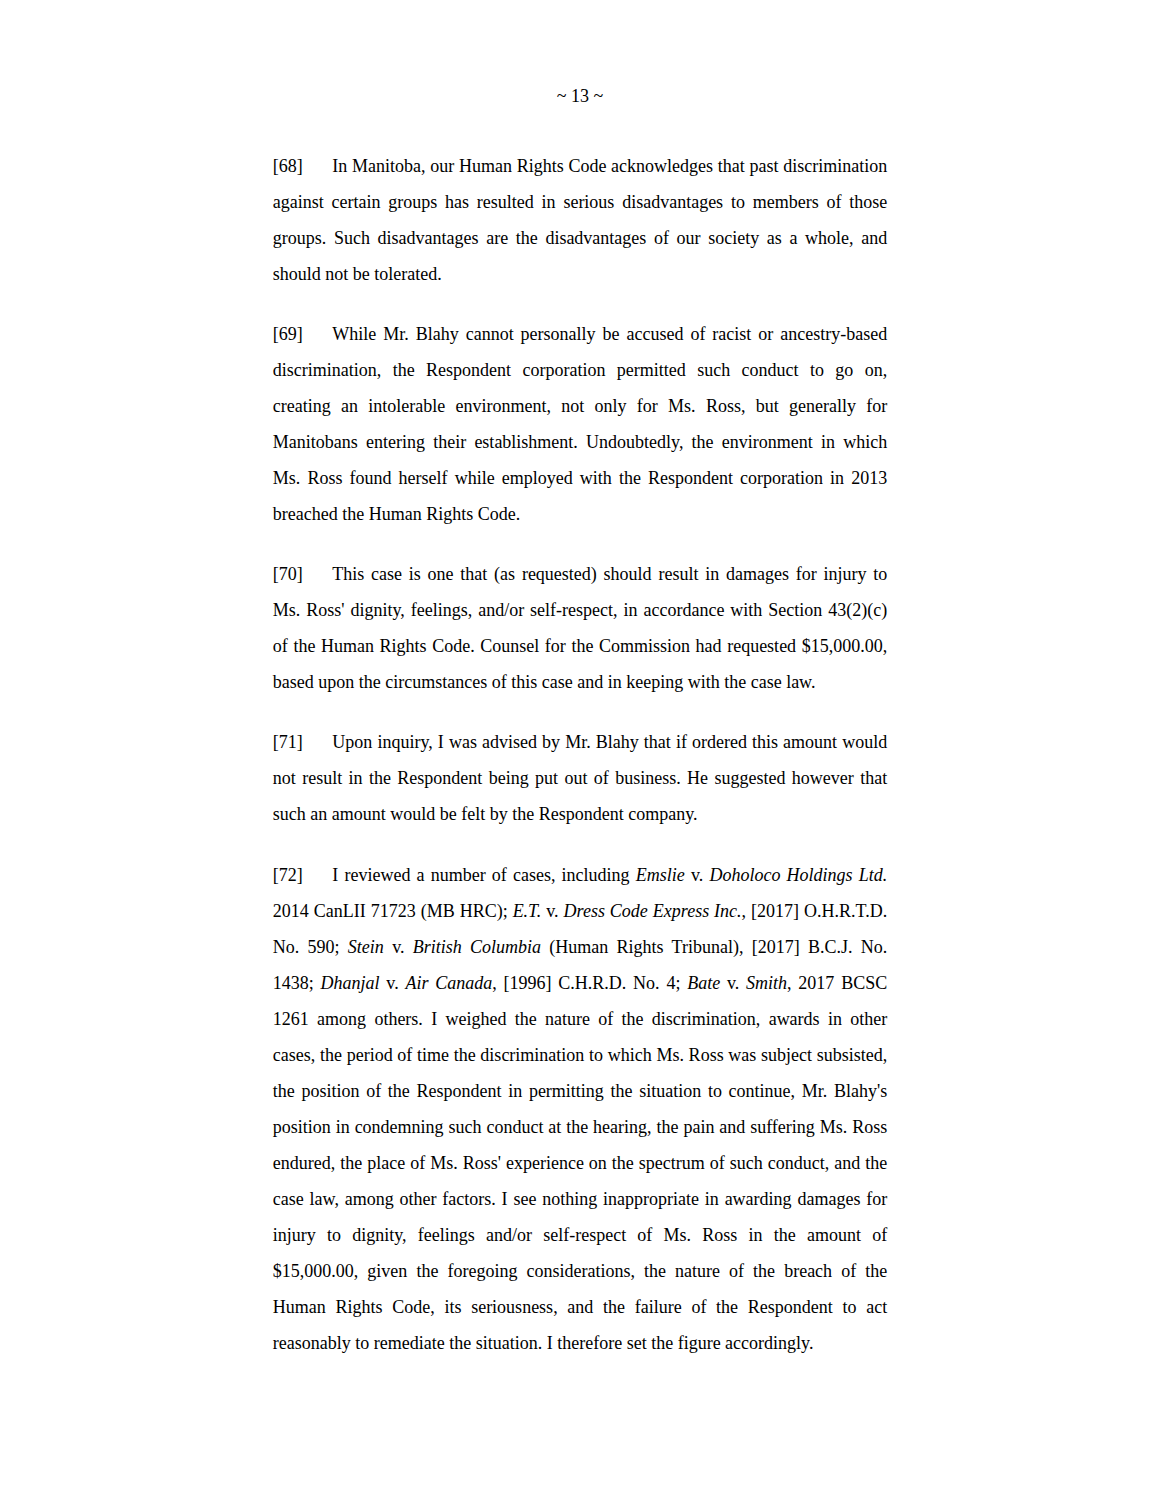~ 13 ~
[68] In Manitoba, our Human Rights Code acknowledges that past discrimination against certain groups has resulted in serious disadvantages to members of those groups. Such disadvantages are the disadvantages of our society as a whole, and should not be tolerated.
[69] While Mr. Blahy cannot personally be accused of racist or ancestry-based discrimination, the Respondent corporation permitted such conduct to go on, creating an intolerable environment, not only for Ms. Ross, but generally for Manitobans entering their establishment. Undoubtedly, the environment in which Ms. Ross found herself while employed with the Respondent corporation in 2013 breached the Human Rights Code.
[70] This case is one that (as requested) should result in damages for injury to Ms. Ross' dignity, feelings, and/or self-respect, in accordance with Section 43(2)(c) of the Human Rights Code. Counsel for the Commission had requested $15,000.00, based upon the circumstances of this case and in keeping with the case law.
[71] Upon inquiry, I was advised by Mr. Blahy that if ordered this amount would not result in the Respondent being put out of business. He suggested however that such an amount would be felt by the Respondent company.
[72] I reviewed a number of cases, including Emslie v. Doholoco Holdings Ltd. 2014 CanLII 71723 (MB HRC); E.T. v. Dress Code Express Inc., [2017] O.H.R.T.D. No. 590; Stein v. British Columbia (Human Rights Tribunal), [2017] B.C.J. No. 1438; Dhanjal v. Air Canada, [1996] C.H.R.D. No. 4; Bate v. Smith, 2017 BCSC 1261 among others. I weighed the nature of the discrimination, awards in other cases, the period of time the discrimination to which Ms. Ross was subject subsisted, the position of the Respondent in permitting the situation to continue, Mr. Blahy's position in condemning such conduct at the hearing, the pain and suffering Ms. Ross endured, the place of Ms. Ross' experience on the spectrum of such conduct, and the case law, among other factors. I see nothing inappropriate in awarding damages for injury to dignity, feelings and/or self-respect of Ms. Ross in the amount of $15,000.00, given the foregoing considerations, the nature of the breach of the Human Rights Code, its seriousness, and the failure of the Respondent to act reasonably to remediate the situation. I therefore set the figure accordingly.